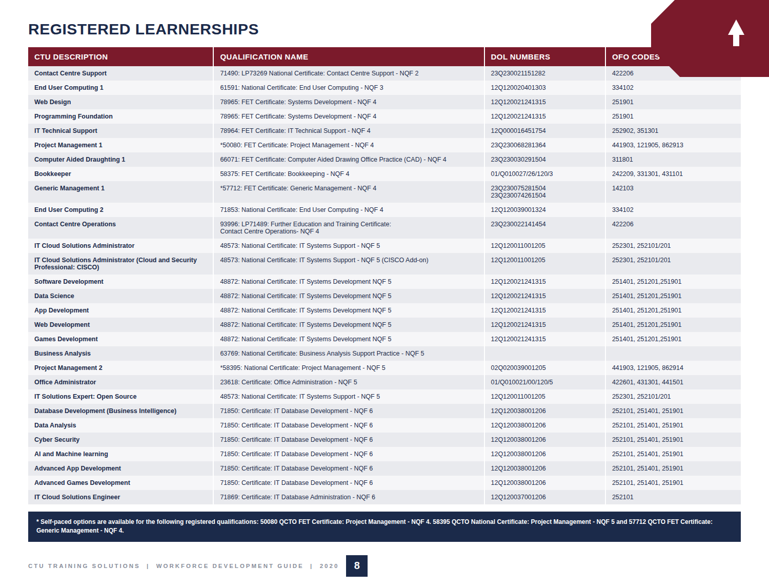Registered Learnerships
| CTU Description | Qualification Name | DOL Numbers | OFO Codes |
| --- | --- | --- | --- |
| Contact Centre Support | 71490: LP73269 National Certificate: Contact Centre Support - NQF 2 | 23Q230021151282 | 422206 |
| End User Computing 1 | 61591: National Certificate: End User Computing - NQF 3 | 12Q120020401303 | 334102 |
| Web Design | 78965: FET Certificate: Systems Development - NQF 4 | 12Q120021241315 | 251901 |
| Programming Foundation | 78965: FET Certificate: Systems Development - NQF 4 | 12Q120021241315 | 251901 |
| IT Technical Support | 78964: FET Certificate: IT Technical Support - NQF 4 | 12Q000016451754 | 252902, 351301 |
| Project Management 1 | *50080: FET Certificate: Project Management - NQF 4 | 23Q230068281364 | 441903, 121905, 862913 |
| Computer Aided Draughting 1 | 66071: FET Certificate: Computer Aided Drawing Office Practice (CAD) - NQF 4 | 23Q230030291504 | 311801 |
| Bookkeeper | 58375: FET Certificate: Bookkeeping - NQF 4 | 01/Q010027/26/120/3 | 242209, 331301, 431101 |
| Generic Management 1 | *57712: FET Certificate: Generic Management - NQF 4 | 23Q230075281504 23Q230074261504 | 142103 |
| End User Computing 2 | 71853: National Certificate: End User Computing - NQF 4 | 12Q120039001324 | 334102 |
| Contact Centre Operations | 93996: LP71489: Further Education and Training Certificate: Contact Centre Operations- NQF 4 | 23Q230022141454 | 422206 |
| IT Cloud Solutions Administrator | 48573: National Certificate: IT Systems Support - NQF 5 | 12Q120011001205 | 252301, 252101/201 |
| IT Cloud Solutions Administrator (Cloud and Security Professional: CISCO) | 48573: National Certificate: IT Systems Support - NQF 5 (CISCO Add-on) | 12Q120011001205 | 252301, 252101/201 |
| Software Development | 48872: National Certificate: IT Systems Development NQF 5 | 12Q120021241315 | 251401, 251201,251901 |
| Data Science | 48872: National Certificate: IT Systems Development NQF 5 | 12Q120021241315 | 251401, 251201,251901 |
| App Development | 48872: National Certificate: IT Systems Development NQF 5 | 12Q120021241315 | 251401, 251201,251901 |
| Web Development | 48872: National Certificate: IT Systems Development NQF 5 | 12Q120021241315 | 251401, 251201,251901 |
| Games Development | 48872: National Certificate: IT Systems Development NQF 5 | 12Q120021241315 | 251401, 251201,251901 |
| Business Analysis | 63769: National Certificate: Business Analysis Support Practice - NQF 5 | | |
| Project Management 2 | *58395: National Certificate: Project Management - NQF 5 | 02Q020039001205 | 441903, 121905, 862914 |
| Office Administrator | 23618: Certificate: Office Administration - NQF 5 | 01/Q010021/00/120/5 | 422601, 431301, 441501 |
| IT Solutions Expert: Open Source | 48573: National Certificate: IT Systems Support - NQF 5 | 12Q120011001205 | 252301, 252101/201 |
| Database Development (Business Intelligence) | 71850: Certificate: IT Database Development - NQF 6 | 12Q120038001206 | 252101, 251401, 251901 |
| Data Analysis | 71850: Certificate: IT Database Development - NQF 6 | 12Q120038001206 | 252101, 251401, 251901 |
| Cyber Security | 71850: Certificate: IT Database Development - NQF 6 | 12Q120038001206 | 252101, 251401, 251901 |
| AI and Machine learning | 71850: Certificate: IT Database Development - NQF 6 | 12Q120038001206 | 252101, 251401, 251901 |
| Advanced App Development | 71850: Certificate: IT Database Development - NQF 6 | 12Q120038001206 | 252101, 251401, 251901 |
| Advanced Games Development | 71850: Certificate: IT Database Development - NQF 6 | 12Q120038001206 | 252101, 251401, 251901 |
| IT Cloud Solutions Engineer | 71869: Certificate: IT Database Administration - NQF 6 | 12Q120037001206 | 252101 |
* Self-paced options are available for the following registered qualifications: 50080 QCTO FET Certificate: Project Management - NQF 4. 58395 QCTO National Certificate: Project Management - NQF 5 and 57712 QCTO FET Certificate: Generic Management - NQF 4.
CTU Training Solutions | Workforce Development Guide | 2020
8